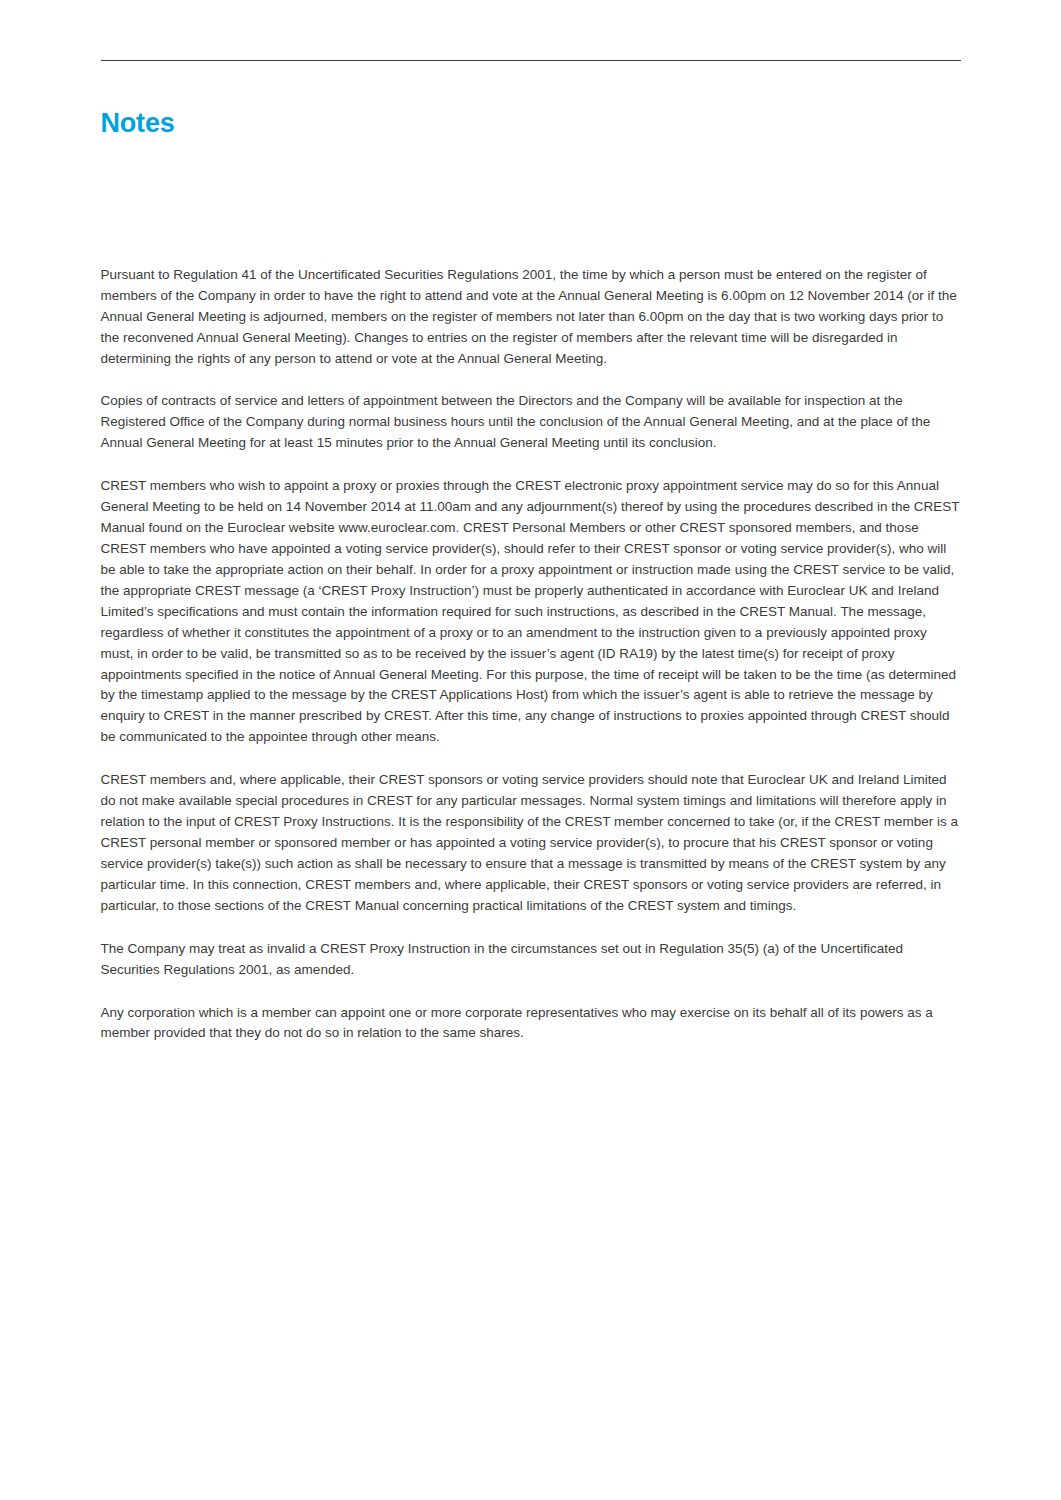Notes
Pursuant to Regulation 41 of the Uncertificated Securities Regulations 2001, the time by which a person must be entered on the register of members of the Company in order to have the right to attend and vote at the Annual General Meeting is 6.00pm on 12 November 2014 (or if the Annual General Meeting is adjourned, members on the register of members not later than 6.00pm on the day that is two working days prior to the reconvened Annual General Meeting). Changes to entries on the register of members after the relevant time will be disregarded in determining the rights of any person to attend or vote at the Annual General Meeting.
Copies of contracts of service and letters of appointment between the Directors and the Company will be available for inspection at the Registered Office of the Company during normal business hours until the conclusion of the Annual General Meeting, and at the place of the Annual General Meeting for at least 15 minutes prior to the Annual General Meeting until its conclusion.
CREST members who wish to appoint a proxy or proxies through the CREST electronic proxy appointment service may do so for this Annual General Meeting to be held on 14 November 2014 at 11.00am and any adjournment(s) thereof by using the procedures described in the CREST Manual found on the Euroclear website www.euroclear.com. CREST Personal Members or other CREST sponsored members, and those CREST members who have appointed a voting service provider(s), should refer to their CREST sponsor or voting service provider(s), who will be able to take the appropriate action on their behalf. In order for a proxy appointment or instruction made using the CREST service to be valid, the appropriate CREST message (a ‘CREST Proxy Instruction’) must be properly authenticated in accordance with Euroclear UK and Ireland Limited’s specifications and must contain the information required for such instructions, as described in the CREST Manual. The message, regardless of whether it constitutes the appointment of a proxy or to an amendment to the instruction given to a previously appointed proxy must, in order to be valid, be transmitted so as to be received by the issuer’s agent (ID RA19) by the latest time(s) for receipt of proxy appointments specified in the notice of Annual General Meeting. For this purpose, the time of receipt will be taken to be the time (as determined by the timestamp applied to the message by the CREST Applications Host) from which the issuer’s agent is able to retrieve the message by enquiry to CREST in the manner prescribed by CREST. After this time, any change of instructions to proxies appointed through CREST should be communicated to the appointee through other means.
CREST members and, where applicable, their CREST sponsors or voting service providers should note that Euroclear UK and Ireland Limited do not make available special procedures in CREST for any particular messages. Normal system timings and limitations will therefore apply in relation to the input of CREST Proxy Instructions. It is the responsibility of the CREST member concerned to take (or, if the CREST member is a CREST personal member or sponsored member or has appointed a voting service provider(s), to procure that his CREST sponsor or voting service provider(s) take(s)) such action as shall be necessary to ensure that a message is transmitted by means of the CREST system by any particular time. In this connection, CREST members and, where applicable, their CREST sponsors or voting service providers are referred, in particular, to those sections of the CREST Manual concerning practical limitations of the CREST system and timings.
The Company may treat as invalid a CREST Proxy Instruction in the circumstances set out in Regulation 35(5) (a) of the Uncertificated Securities Regulations 2001, as amended.
Any corporation which is a member can appoint one or more corporate representatives who may exercise on its behalf all of its powers as a member provided that they do not do so in relation to the same shares.